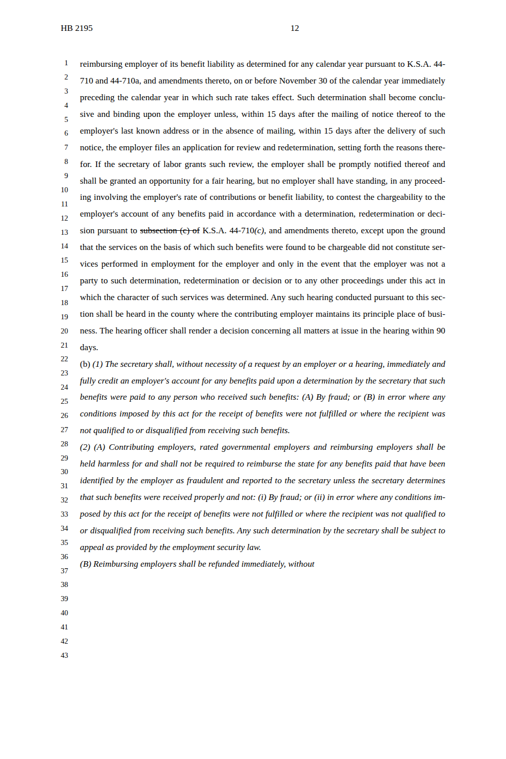HB 2195 12
1 2 3 4 5 6 7 8 9 10 11 12 13 14 15 16 17 18 19 20 21 22 23 24 25 26 27 28 29 30 31 32 33 34 35 36 37 38 39 40 41 42 43
reimbursing employer of its benefit liability as determined for any calendar year pursuant to K.S.A. 44-710 and 44-710a, and amendments thereto, on or before November 30 of the calendar year immediately preceding the calendar year in which such rate takes effect. Such determination shall become conclusive and binding upon the employer unless, within 15 days after the mailing of notice thereof to the employer's last known address or in the absence of mailing, within 15 days after the delivery of such notice, the employer files an application for review and redetermination, setting forth the reasons therefor. If the secretary of labor grants such review, the employer shall be promptly notified thereof and shall be granted an opportunity for a fair hearing, but no employer shall have standing, in any proceeding involving the employer's rate of contributions or benefit liability, to contest the chargeability to the employer's account of any benefits paid in accordance with a determination, redetermination or decision pursuant to subsection (c) of K.S.A. 44-710(c), and amendments thereto, except upon the ground that the services on the basis of which such benefits were found to be chargeable did not constitute services performed in employment for the employer and only in the event that the employer was not a party to such determination, redetermination or decision or to any other proceedings under this act in which the character of such services was determined. Any such hearing conducted pursuant to this section shall be heard in the county where the contributing employer maintains its principle place of business. The hearing officer shall render a decision concerning all matters at issue in the hearing within 90 days.
(b) (1) The secretary shall, without necessity of a request by an employer or a hearing, immediately and fully credit an employer's account for any benefits paid upon a determination by the secretary that such benefits were paid to any person who received such benefits: (A) By fraud; or (B) in error where any conditions imposed by this act for the receipt of benefits were not fulfilled or where the recipient was not qualified to or disqualified from receiving such benefits.
(2) (A) Contributing employers, rated governmental employers and reimbursing employers shall be held harmless for and shall not be required to reimburse the state for any benefits paid that have been identified by the employer as fraudulent and reported to the secretary unless the secretary determines that such benefits were received properly and not: (i) By fraud; or (ii) in error where any conditions imposed by this act for the receipt of benefits were not fulfilled or where the recipient was not qualified to or disqualified from receiving such benefits. Any such determination by the secretary shall be subject to appeal as provided by the employment security law.
(B) Reimbursing employers shall be refunded immediately, without